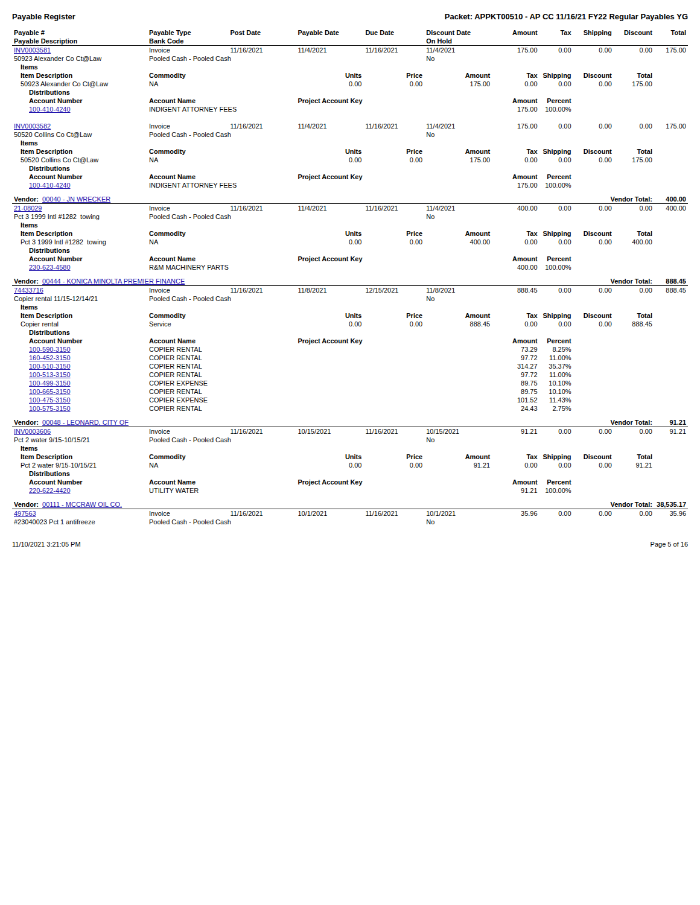Payable Register
Packet: APPKT00510 - AP CC 11/16/21 FY22 Regular Payables YG
| Payable # | Payable Type | Post Date | Payable Date | Due Date | Discount Date | Amount | Tax | Shipping | Discount | Total |
| Payable Description | Bank Code | | | | On Hold | | | | | |
| INV0003581 | Invoice | 11/16/2021 | 11/4/2021 | 11/16/2021 | 11/4/2021 | 175.00 | 0.00 | 0.00 | 0.00 | 175.00 |
| 50923 Alexander Co Ct@Law | Pooled Cash - Pooled Cash | | No | |
| Items | |
| Item Description | Commodity | | Units | Price | Amount | Tax | Shipping | Discount | Total | |
| 50923 Alexander Co Ct@Law | NA | | 0.00 | 0.00 | 175.00 | 0.00 | 0.00 | 0.00 | 175.00 | |
| Distributions | |
| Account Number | Account Name | Project Account Key | Amount | Percent | |
| 100-410-4240 | INDIGENT ATTORNEY FEES | | 175.00 | 100.00% | |
| INV0003582 | Invoice | 11/16/2021 | 11/4/2021 | 11/16/2021 | 11/4/2021 | 175.00 | 0.00 | 0.00 | 0.00 | 175.00 |
| 50520 Collins Co Ct@Law | Pooled Cash - Pooled Cash | | No | |
| Items | |
| Item Description | Commodity | | Units | Price | Amount | Tax | Shipping | Discount | Total | |
| 50520 Collins Co Ct@Law | NA | | 0.00 | 0.00 | 175.00 | 0.00 | 0.00 | 0.00 | 175.00 | |
| Distributions | |
| Account Number | Account Name | Project Account Key | Amount | Percent | |
| 100-410-4240 | INDIGENT ATTORNEY FEES | | 175.00 | 100.00% | |
| Vendor: 00040 - JN WRECKER | Vendor Total: | 400.00 |
| 21-08029 | Invoice | 11/16/2021 | 11/4/2021 | 11/16/2021 | 11/4/2021 | 400.00 | 0.00 | 0.00 | 0.00 | 400.00 |
| Pct 3 1999 Intl #1282 towing | Pooled Cash - Pooled Cash | | No | |
| Items | |
| Item Description | Commodity | | Units | Price | Amount | Tax | Shipping | Discount | Total | |
| Pct 3 1999 Intl #1282 towing | NA | | 0.00 | 0.00 | 400.00 | 0.00 | 0.00 | 0.00 | 400.00 | |
| Distributions | |
| Account Number | Account Name | Project Account Key | Amount | Percent | |
| 230-623-4580 | R&M MACHINERY PARTS | | 400.00 | 100.00% | |
| Vendor: 00444 - KONICA MINOLTA PREMIER FINANCE | Vendor Total: | 888.45 |
| 74433716 | Invoice | 11/16/2021 | 11/8/2021 | 12/15/2021 | 11/8/2021 | 888.45 | 0.00 | 0.00 | 0.00 | 888.45 |
| Copier rental 11/15-12/14/21 | Pooled Cash - Pooled Cash | | No | |
| Items | |
| Item Description | Commodity | | Units | Price | Amount | Tax | Shipping | Discount | Total | |
| Copier rental | Service | | 0.00 | 0.00 | 888.45 | 0.00 | 0.00 | 0.00 | 888.45 | |
| Distributions | |
| Account Number | Account Name | Project Account Key | Amount | Percent | |
| 100-590-3150 | COPIER RENTAL | | 73.29 | 8.25% | |
| 160-452-3150 | COPIER RENTAL | | 97.72 | 11.00% | |
| 100-510-3150 | COPIER RENTAL | | 314.27 | 35.37% | |
| 100-513-3150 | COPIER RENTAL | | 97.72 | 11.00% | |
| 100-499-3150 | COPIER EXPENSE | | 89.75 | 10.10% | |
| 100-665-3150 | COPIER RENTAL | | 89.75 | 10.10% | |
| 100-475-3150 | COPIER EXPENSE | | 101.52 | 11.43% | |
| 100-575-3150 | COPIER RENTAL | | 24.43 | 2.75% | |
| Vendor: 00048 - LEONARD, CITY OF | Vendor Total: | 91.21 |
| INV0003606 | Invoice | 11/16/2021 | 10/15/2021 | 11/16/2021 | 10/15/2021 | 91.21 | 0.00 | 0.00 | 0.00 | 91.21 |
| Pct 2 water 9/15-10/15/21 | Pooled Cash - Pooled Cash | | No | |
| Items | |
| Item Description | Commodity | | Units | Price | Amount | Tax | Shipping | Discount | Total | |
| Pct 2 water 9/15-10/15/21 | NA | | 0.00 | 0.00 | 91.21 | 0.00 | 0.00 | 0.00 | 91.21 | |
| Distributions | |
| Account Number | Account Name | Project Account Key | Amount | Percent | |
| 220-622-4420 | UTILITY WATER | | 91.21 | 100.00% | |
| Vendor: 00111 - MCCRAW OIL CO. | Vendor Total: | 38,535.17 |
| 497563 | Invoice | 11/16/2021 | 10/1/2021 | 11/16/2021 | 10/1/2021 | 35.96 | 0.00 | 0.00 | 0.00 | 35.96 |
| #23040023 Pct 1 antifreeze | Pooled Cash - Pooled Cash | | No | |
11/10/2021 3:21:05 PM
Page 5 of 16